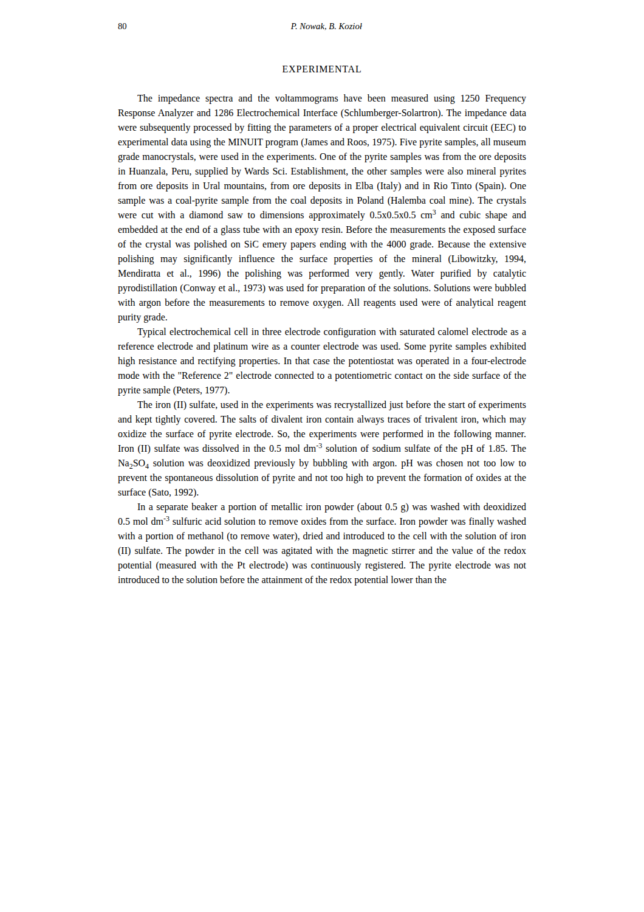80 P. Nowak, B. Kozioł
EXPERIMENTAL
The impedance spectra and the voltammograms have been measured using 1250 Frequency Response Analyzer and 1286 Electrochemical Interface (Schlumberger-Solartron). The impedance data were subsequently processed by fitting the parameters of a proper electrical equivalent circuit (EEC) to experimental data using the MINUIT program (James and Roos, 1975). Five pyrite samples, all museum grade manocrystals, were used in the experiments. One of the pyrite samples was from the ore deposits in Huanzala, Peru, supplied by Wards Sci. Establishment, the other samples were also mineral pyrites from ore deposits in Ural mountains, from ore deposits in Elba (Italy) and in Rio Tinto (Spain). One sample was a coal-pyrite sample from the coal deposits in Poland (Halemba coal mine). The crystals were cut with a diamond saw to dimensions approximately 0.5x0.5x0.5 cm3 and cubic shape and embedded at the end of a glass tube with an epoxy resin. Before the measurements the exposed surface of the crystal was polished on SiC emery papers ending with the 4000 grade. Because the extensive polishing may significantly influence the surface properties of the mineral (Libowitzky, 1994, Mendiratta et al., 1996) the polishing was performed very gently. Water purified by catalytic pyrodistillation (Conway et al., 1973) was used for preparation of the solutions. Solutions were bubbled with argon before the measurements to remove oxygen. All reagents used were of analytical reagent purity grade.
Typical electrochemical cell in three electrode configuration with saturated calomel electrode as a reference electrode and platinum wire as a counter electrode was used. Some pyrite samples exhibited high resistance and rectifying properties. In that case the potentiostat was operated in a four-electrode mode with the "Reference 2" electrode connected to a potentiometric contact on the side surface of the pyrite sample (Peters, 1977).
The iron (II) sulfate, used in the experiments was recrystallized just before the start of experiments and kept tightly covered. The salts of divalent iron contain always traces of trivalent iron, which may oxidize the surface of pyrite electrode. So, the experiments were performed in the following manner. Iron (II) sulfate was dissolved in the 0.5 mol dm-3 solution of sodium sulfate of the pH of 1.85. The Na2SO4 solution was deoxidized previously by bubbling with argon. pH was chosen not too low to prevent the spontaneous dissolution of pyrite and not too high to prevent the formation of oxides at the surface (Sato, 1992).
In a separate beaker a portion of metallic iron powder (about 0.5 g) was washed with deoxidized 0.5 mol dm-3 sulfuric acid solution to remove oxides from the surface. Iron powder was finally washed with a portion of methanol (to remove water), dried and introduced to the cell with the solution of iron (II) sulfate. The powder in the cell was agitated with the magnetic stirrer and the value of the redox potential (measured with the Pt electrode) was continuously registered. The pyrite electrode was not introduced to the solution before the attainment of the redox potential lower than the